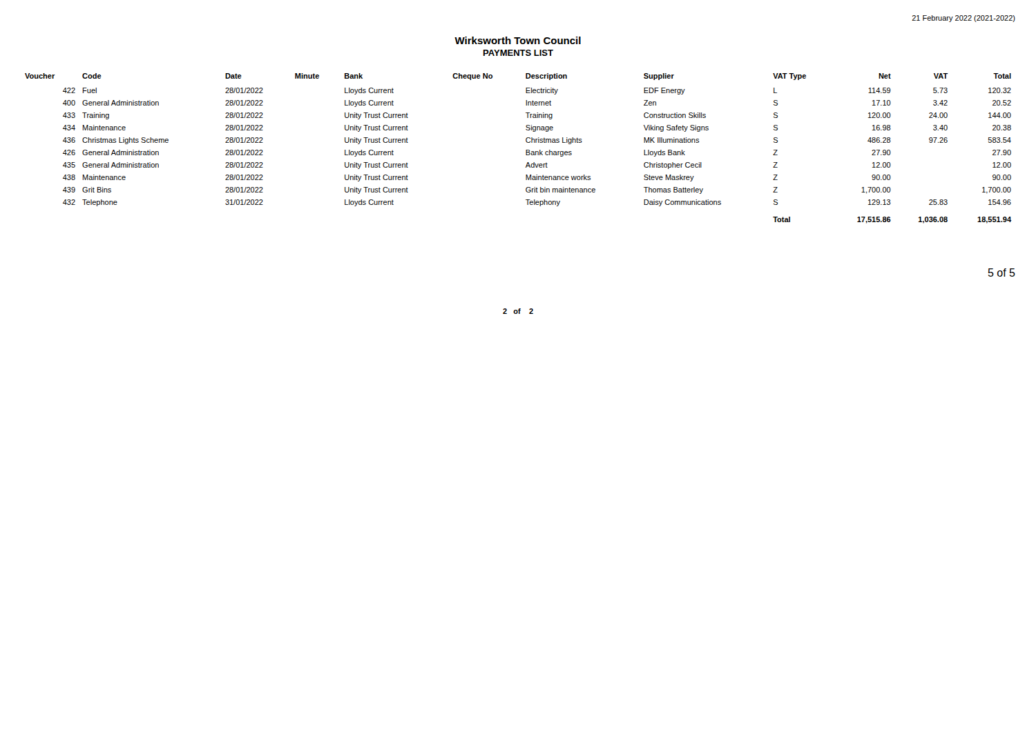21 February 2022 (2021-2022)
Wirksworth Town Council
PAYMENTS LIST
| Voucher | Code | Date | Minute | Bank | Cheque No | Description | Supplier | VAT Type | Net | VAT | Total |
| --- | --- | --- | --- | --- | --- | --- | --- | --- | --- | --- | --- |
| 422 | Fuel | 28/01/2022 | | Lloyds Current | | Electricity | EDF Energy | L | 114.59 | 5.73 | 120.32 |
| 400 | General Administration | 28/01/2022 | | Lloyds Current | | Internet | Zen | S | 17.10 | 3.42 | 20.52 |
| 433 | Training | 28/01/2022 | | Unity Trust Current | | Training | Construction Skills | S | 120.00 | 24.00 | 144.00 |
| 434 | Maintenance | 28/01/2022 | | Unity Trust Current | | Signage | Viking Safety Signs | S | 16.98 | 3.40 | 20.38 |
| 436 | Christmas Lights Scheme | 28/01/2022 | | Unity Trust Current | | Christmas Lights | MK Illuminations | S | 486.28 | 97.26 | 583.54 |
| 426 | General Administration | 28/01/2022 | | Lloyds Current | | Bank charges | Lloyds Bank | Z | 27.90 | | 27.90 |
| 435 | General Administration | 28/01/2022 | | Unity Trust Current | | Advert | Christopher Cecil | Z | 12.00 | | 12.00 |
| 438 | Maintenance | 28/01/2022 | | Unity Trust Current | | Maintenance works | Steve Maskrey | Z | 90.00 | | 90.00 |
| 439 | Grit Bins | 28/01/2022 | | Unity Trust Current | | Grit bin maintenance | Thomas Batterley | Z | 1,700.00 | | 1,700.00 |
| 432 | Telephone | 31/01/2022 | | Lloyds Current | | Telephony | Daisy Communications | S | 129.13 | 25.83 | 154.96 |
| | Total | 17,515.86 | 1,036.08 | 18,551.94 |
5 of 5
2 of 2